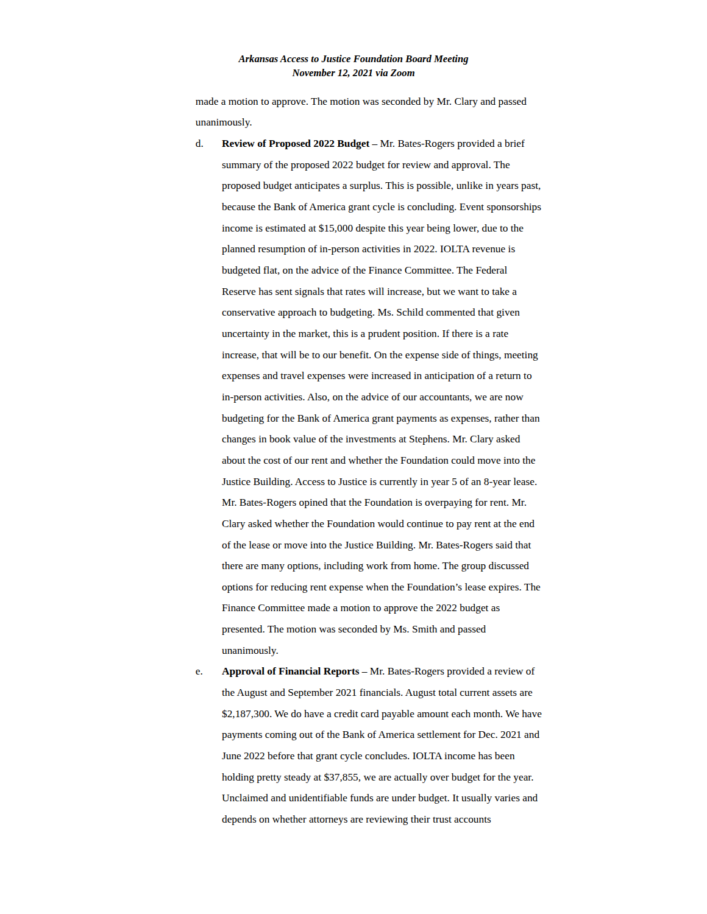Arkansas Access to Justice Foundation Board Meeting
November 12, 2021 via Zoom
made a motion to approve. The motion was seconded by Mr. Clary and passed unanimously.
d.
Review of Proposed 2022 Budget – Mr. Bates-Rogers provided a brief summary of the proposed 2022 budget for review and approval. The proposed budget anticipates a surplus. This is possible, unlike in years past, because the Bank of America grant cycle is concluding. Event sponsorships income is estimated at $15,000 despite this year being lower, due to the planned resumption of in-person activities in 2022. IOLTA revenue is budgeted flat, on the advice of the Finance Committee. The Federal Reserve has sent signals that rates will increase, but we want to take a conservative approach to budgeting. Ms. Schild commented that given uncertainty in the market, this is a prudent position. If there is a rate increase, that will be to our benefit. On the expense side of things, meeting expenses and travel expenses were increased in anticipation of a return to in-person activities. Also, on the advice of our accountants, we are now budgeting for the Bank of America grant payments as expenses, rather than changes in book value of the investments at Stephens. Mr. Clary asked about the cost of our rent and whether the Foundation could move into the Justice Building. Access to Justice is currently in year 5 of an 8-year lease. Mr. Bates-Rogers opined that the Foundation is overpaying for rent. Mr. Clary asked whether the Foundation would continue to pay rent at the end of the lease or move into the Justice Building. Mr. Bates-Rogers said that there are many options, including work from home. The group discussed options for reducing rent expense when the Foundation’s lease expires. The Finance Committee made a motion to approve the 2022 budget as presented. The motion was seconded by Ms. Smith and passed unanimously.
e.
Approval of Financial Reports – Mr. Bates-Rogers provided a review of the August and September 2021 financials. August total current assets are $2,187,300. We do have a credit card payable amount each month. We have payments coming out of the Bank of America settlement for Dec. 2021 and June 2022 before that grant cycle concludes. IOLTA income has been holding pretty steady at $37,855, we are actually over budget for the year. Unclaimed and unidentifiable funds are under budget. It usually varies and depends on whether attorneys are reviewing their trust accounts